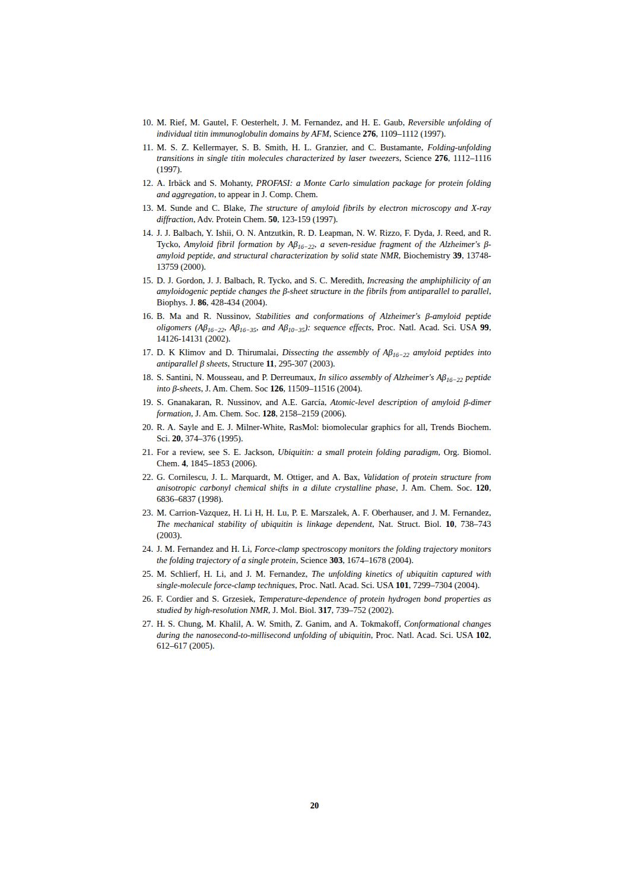10. M. Rief, M. Gautel, F. Oesterhelt, J. M. Fernandez, and H. E. Gaub, Reversible unfolding of individual titin immunoglobulin domains by AFM, Science 276, 1109–1112 (1997).
11. M. S. Z. Kellermayer, S. B. Smith, H. L. Granzier, and C. Bustamante, Folding-unfolding transitions in single titin molecules characterized by laser tweezers, Science 276, 1112–1116 (1997).
12. A. Irbäck and S. Mohanty, PROFASI: a Monte Carlo simulation package for protein folding and aggregation, to appear in J. Comp. Chem.
13. M. Sunde and C. Blake, The structure of amyloid fibrils by electron microscopy and X-ray diffraction, Adv. Protein Chem. 50, 123-159 (1997).
14. J. J. Balbach, Y. Ishii, O. N. Antzutkin, R. D. Leapman, N. W. Rizzo, F. Dyda, J. Reed, and R. Tycko, Amyloid fibril formation by Aβ16−22, a seven-residue fragment of the Alzheimer's β-amyloid peptide, and structural characterization by solid state NMR, Biochemistry 39, 13748-13759 (2000).
15. D. J. Gordon, J. J. Balbach, R. Tycko, and S. C. Meredith, Increasing the amphiphilicity of an amyloidogenic peptide changes the β-sheet structure in the fibrils from antiparallel to parallel, Biophys. J. 86, 428-434 (2004).
16. B. Ma and R. Nussinov, Stabilities and conformations of Alzheimer's β-amyloid peptide oligomers (Aβ16−22, Aβ16−35, and Aβ10−35): sequence effects, Proc. Natl. Acad. Sci. USA 99, 14126-14131 (2002).
17. D. K Klimov and D. Thirumalai, Dissecting the assembly of Aβ16−22 amyloid peptides into antiparallel β sheets, Structure 11, 295-307 (2003).
18. S. Santini, N. Mousseau, and P. Derreumaux, In silico assembly of Alzheimer's Aβ16−22 peptide into β-sheets, J. Am. Chem. Soc 126, 11509–11516 (2004).
19. S. Gnanakaran, R. Nussinov, and A.E. García, Atomic-level description of amyloid β-dimer formation, J. Am. Chem. Soc. 128, 2158–2159 (2006).
20. R. A. Sayle and E. J. Milner-White, RasMol: biomolecular graphics for all, Trends Biochem. Sci. 20, 374–376 (1995).
21. For a review, see S. E. Jackson, Ubiquitin: a small protein folding paradigm, Org. Biomol. Chem. 4, 1845–1853 (2006).
22. G. Cornilescu, J. L. Marquardt, M. Ottiger, and A. Bax, Validation of protein structure from anisotropic carbonyl chemical shifts in a dilute crystalline phase, J. Am. Chem. Soc. 120, 6836–6837 (1998).
23. M. Carrion-Vazquez, H. Li H, H. Lu, P. E. Marszalek, A. F. Oberhauser, and J. M. Fernandez, The mechanical stability of ubiquitin is linkage dependent, Nat. Struct. Biol. 10, 738–743 (2003).
24. J. M. Fernandez and H. Li, Force-clamp spectroscopy monitors the folding trajectory monitors the folding trajectory of a single protein, Science 303, 1674–1678 (2004).
25. M. Schlierf, H. Li, and J. M. Fernandez, The unfolding kinetics of ubiquitin captured with single-molecule force-clamp techniques, Proc. Natl. Acad. Sci. USA 101, 7299–7304 (2004).
26. F. Cordier and S. Grzesiek, Temperature-dependence of protein hydrogen bond properties as studied by high-resolution NMR, J. Mol. Biol. 317, 739–752 (2002).
27. H. S. Chung, M. Khalil, A. W. Smith, Z. Ganim, and A. Tokmakoff, Conformational changes during the nanosecond-to-millisecond unfolding of ubiquitin, Proc. Natl. Acad. Sci. USA 102, 612–617 (2005).
20